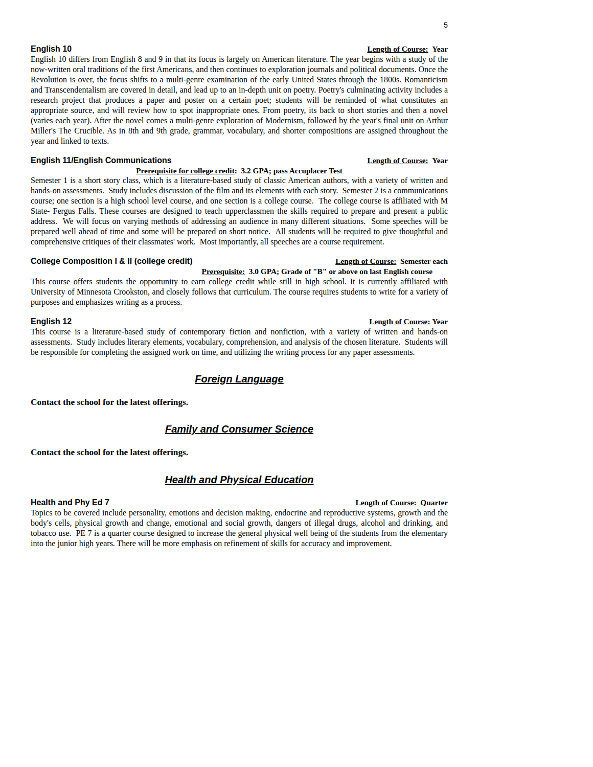5
English 10 Length of Course: Year
English 10 differs from English 8 and 9 in that its focus is largely on American literature. The year begins with a study of the now-written oral traditions of the first Americans, and then continues to exploration journals and political documents. Once the Revolution is over, the focus shifts to a multi-genre examination of the early United States through the 1800s. Romanticism and Transcendentalism are covered in detail, and lead up to an in-depth unit on poetry. Poetry's culminating activity includes a research project that produces a paper and poster on a certain poet; students will be reminded of what constitutes an appropriate source, and will review how to spot inappropriate ones. From poetry, its back to short stories and then a novel (varies each year). After the novel comes a multi-genre exploration of Modernism, followed by the year's final unit on Arthur Miller's The Crucible. As in 8th and 9th grade, grammar, vocabulary, and shorter compositions are assigned throughout the year and linked to texts.
English 11/English Communications Length of Course: Year
Prerequisite for college credit: 3.2 GPA; pass Accuplacer Test
Semester 1 is a short story class, which is a literature-based study of classic American authors, with a variety of written and hands-on assessments. Study includes discussion of the film and its elements with each story. Semester 2 is a communications course; one section is a high school level course, and one section is a college course. The college course is affiliated with M State- Fergus Falls. These courses are designed to teach upperclassmen the skills required to prepare and present a public address. We will focus on varying methods of addressing an audience in many different situations. Some speeches will be prepared well ahead of time and some will be prepared on short notice. All students will be required to give thoughtful and comprehensive critiques of their classmates' work. Most importantly, all speeches are a course requirement.
College Composition I & II (college credit) Length of Course: Semester each
Prerequisite: 3.0 GPA; Grade of "B" or above on last English course
This course offers students the opportunity to earn college credit while still in high school. It is currently affiliated with University of Minnesota Crookston, and closely follows that curriculum. The course requires students to write for a variety of purposes and emphasizes writing as a process.
English 12 Length of Course: Year
This course is a literature-based study of contemporary fiction and nonfiction, with a variety of written and hands-on assessments. Study includes literary elements, vocabulary, comprehension, and analysis of the chosen literature. Students will be responsible for completing the assigned work on time, and utilizing the writing process for any paper assessments.
Foreign Language
Contact the school for the latest offerings.
Family and Consumer Science
Contact the school for the latest offerings.
Health and Physical Education
Health and Phy Ed 7 Length of Course: Quarter
Topics to be covered include personality, emotions and decision making, endocrine and reproductive systems, growth and the body's cells, physical growth and change, emotional and social growth, dangers of illegal drugs, alcohol and drinking, and tobacco use. PE 7 is a quarter course designed to increase the general physical well being of the students from the elementary into the junior high years. There will be more emphasis on refinement of skills for accuracy and improvement.